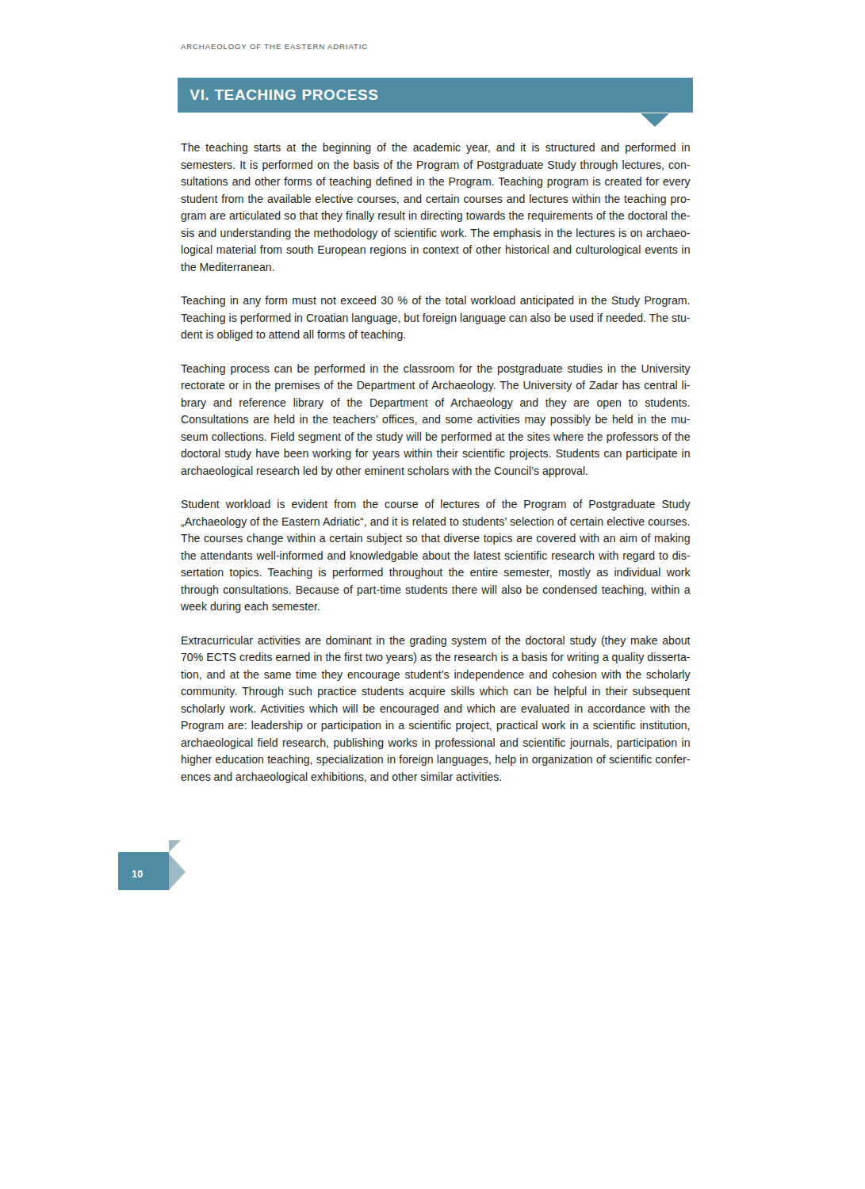Archaeology of the Eastern Adriatic
VI. Teaching Process
The teaching starts at the beginning of the academic year, and it is structured and performed in semesters. It is performed on the basis of the Program of Postgraduate Study through lectures, consultations and other forms of teaching defined in the Program. Teaching program is created for every student from the available elective courses, and certain courses and lectures within the teaching program are articulated so that they finally result in directing towards the requirements of the doctoral thesis and understanding the methodology of scientific work. The emphasis in the lectures is on archaeological material from south European regions in context of other historical and culturological events in the Mediterranean.
Teaching in any form must not exceed 30 % of the total workload anticipated in the Study Program. Teaching is performed in Croatian language, but foreign language can also be used if needed. The student is obliged to attend all forms of teaching.
Teaching process can be performed in the classroom for the postgraduate studies in the University rectorate or in the premises of the Department of Archaeology. The University of Zadar has central library and reference library of the Department of Archaeology and they are open to students. Consultations are held in the teachers’ offices, and some activities may possibly be held in the museum collections. Field segment of the study will be performed at the sites where the professors of the doctoral study have been working for years within their scientific projects. Students can participate in archaeological research led by other eminent scholars with the Council’s approval.
Student workload is evident from the course of lectures of the Program of Postgraduate Study „Archaeology of the Eastern Adriatic“, and it is related to students’ selection of certain elective courses. The courses change within a certain subject so that diverse topics are covered with an aim of making the attendants well-informed and knowledgable about the latest scientific research with regard to dissertation topics. Teaching is performed throughout the entire semester, mostly as individual work through consultations. Because of part-time students there will also be condensed teaching, within a week during each semester.
Extracurricular activities are dominant in the grading system of the doctoral study (they make about 70% ECTS credits earned in the first two years) as the research is a basis for writing a quality dissertation, and at the same time they encourage student’s independence and cohesion with the scholarly community. Through such practice students acquire skills which can be helpful in their subsequent scholarly work. Activities which will be encouraged and which are evaluated in accordance with the Program are: leadership or participation in a scientific project, practical work in a scientific institution, archaeological field research, publishing works in professional and scientific journals, participation in higher education teaching, specialization in foreign languages, help in organization of scientific conferences and archaeological exhibitions, and other similar activities.
10